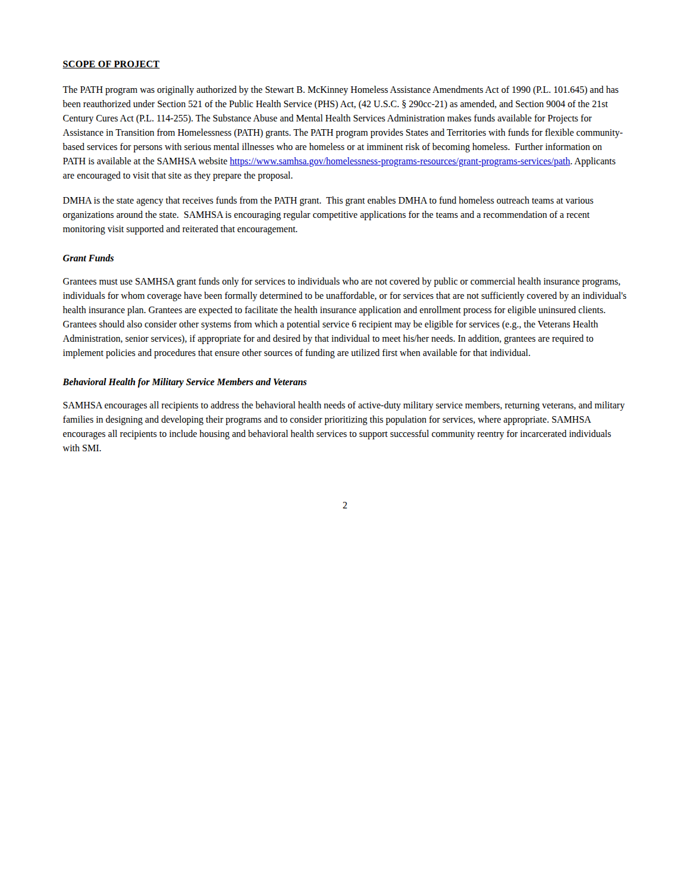SCOPE OF PROJECT
The PATH program was originally authorized by the Stewart B. McKinney Homeless Assistance Amendments Act of 1990 (P.L. 101.645) and has been reauthorized under Section 521 of the Public Health Service (PHS) Act, (42 U.S.C. § 290cc-21) as amended, and Section 9004 of the 21st Century Cures Act (P.L. 114-255). The Substance Abuse and Mental Health Services Administration makes funds available for Projects for Assistance in Transition from Homelessness (PATH) grants. The PATH program provides States and Territories with funds for flexible community-based services for persons with serious mental illnesses who are homeless or at imminent risk of becoming homeless. Further information on PATH is available at the SAMHSA website https://www.samhsa.gov/homelessness-programs-resources/grant-programs-services/path. Applicants are encouraged to visit that site as they prepare the proposal.
DMHA is the state agency that receives funds from the PATH grant. This grant enables DMHA to fund homeless outreach teams at various organizations around the state. SAMHSA is encouraging regular competitive applications for the teams and a recommendation of a recent monitoring visit supported and reiterated that encouragement.
Grant Funds
Grantees must use SAMHSA grant funds only for services to individuals who are not covered by public or commercial health insurance programs, individuals for whom coverage have been formally determined to be unaffordable, or for services that are not sufficiently covered by an individual's health insurance plan. Grantees are expected to facilitate the health insurance application and enrollment process for eligible uninsured clients. Grantees should also consider other systems from which a potential service 6 recipient may be eligible for services (e.g., the Veterans Health Administration, senior services), if appropriate for and desired by that individual to meet his/her needs. In addition, grantees are required to implement policies and procedures that ensure other sources of funding are utilized first when available for that individual.
Behavioral Health for Military Service Members and Veterans
SAMHSA encourages all recipients to address the behavioral health needs of active-duty military service members, returning veterans, and military families in designing and developing their programs and to consider prioritizing this population for services, where appropriate. SAMHSA encourages all recipients to include housing and behavioral health services to support successful community reentry for incarcerated individuals with SMI.
2